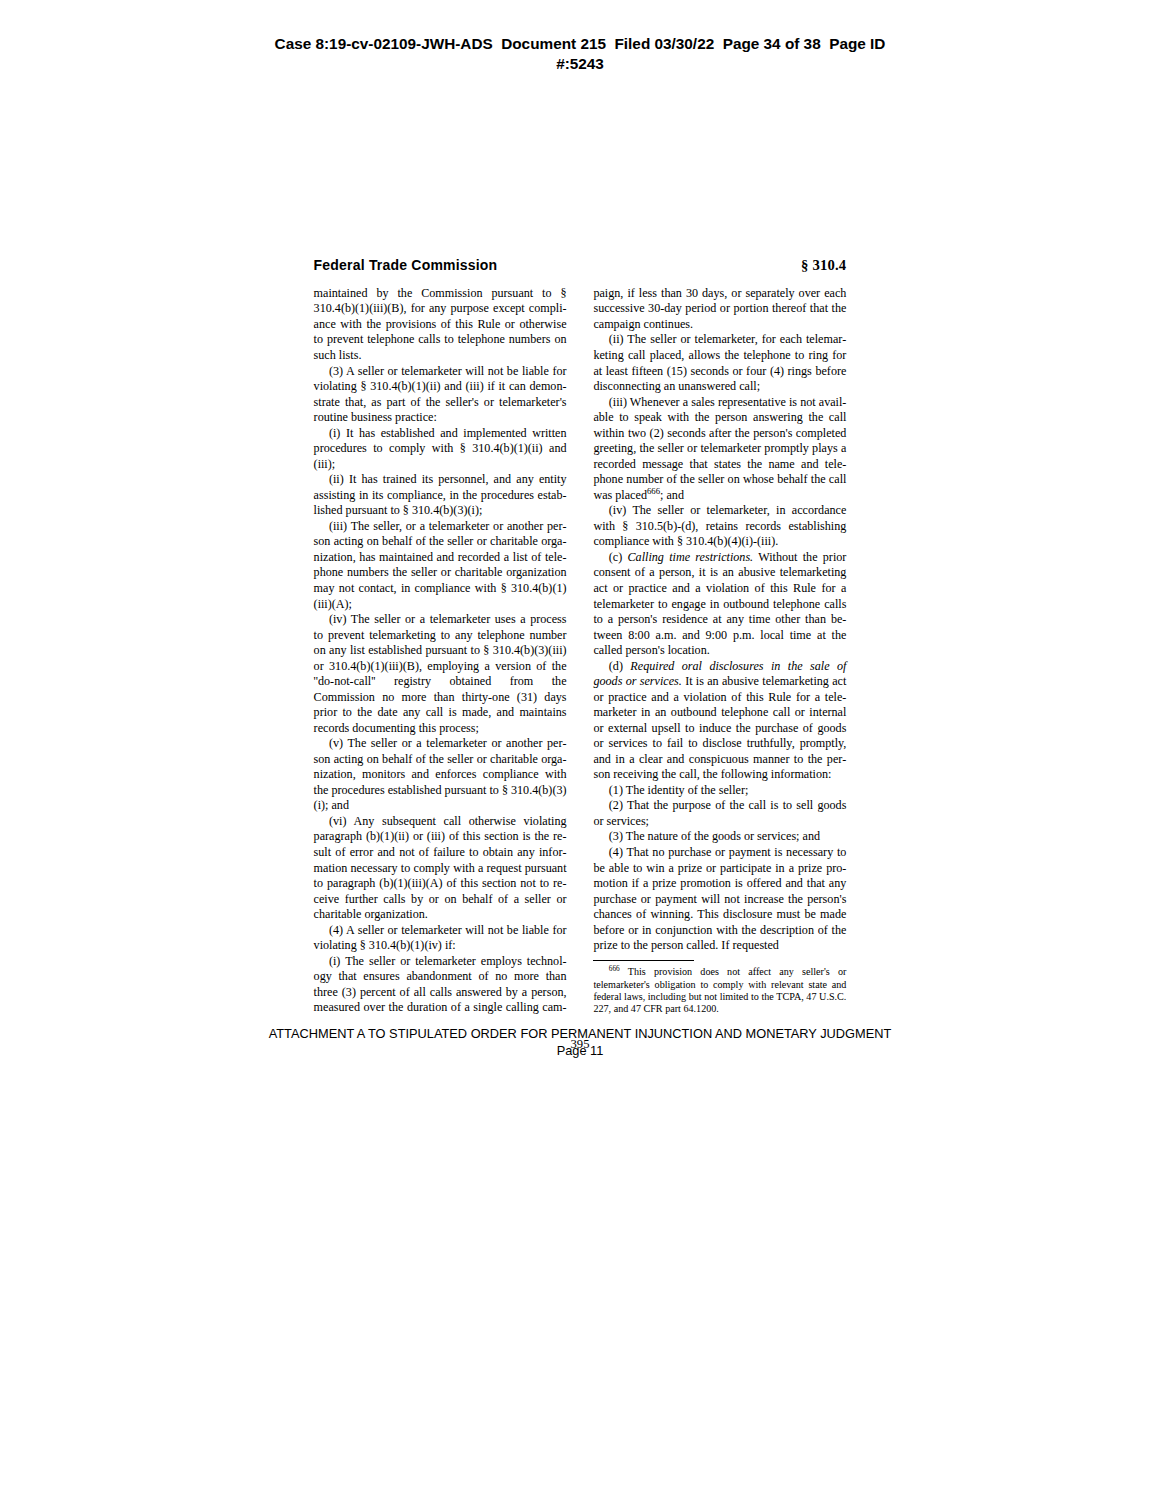Case 8:19-cv-02109-JWH-ADS Document 215 Filed 03/30/22 Page 34 of 38 Page ID
#:5243
Federal Trade Commission § 310.4
maintained by the Commission pursuant to § 310.4(b)(1)(iii)(B), for any purpose except compliance with the provisions of this Rule or otherwise to prevent telephone calls to telephone numbers on such lists.
(3) A seller or telemarketer will not be liable for violating § 310.4(b)(1)(ii) and (iii) if it can demonstrate that, as part of the seller's or telemarketer's routine business practice:
(i) It has established and implemented written procedures to comply with § 310.4(b)(1)(ii) and (iii);
(ii) It has trained its personnel, and any entity assisting in its compliance, in the procedures established pursuant to § 310.4(b)(3)(i);
(iii) The seller, or a telemarketer or another person acting on behalf of the seller or charitable organization, has maintained and recorded a list of telephone numbers the seller or charitable organization may not contact, in compliance with § 310.4(b)(1)(iii)(A);
(iv) The seller or a telemarketer uses a process to prevent telemarketing to any telephone number on any list established pursuant to § 310.4(b)(3)(iii) or 310.4(b)(1)(iii)(B), employing a version of the ''do-not-call'' registry obtained from the Commission no more than thirty-one (31) days prior to the date any call is made, and maintains records documenting this process;
(v) The seller or a telemarketer or another person acting on behalf of the seller or charitable organization, monitors and enforces compliance with the procedures established pursuant to § 310.4(b)(3)(i); and
(vi) Any subsequent call otherwise violating paragraph (b)(1)(ii) or (iii) of this section is the result of error and not of failure to obtain any information necessary to comply with a request pursuant to paragraph (b)(1)(iii)(A) of this section not to receive further calls by or on behalf of a seller or charitable organization.
(4) A seller or telemarketer will not be liable for violating § 310.4(b)(1)(iv) if:
(i) The seller or telemarketer employs technology that ensures abandonment of no more than three (3) percent of all calls answered by a person, measured over the duration of a single calling campaign, if less than 30 days, or separately over each successive 30-day period or portion thereof that the campaign continues.
(ii) The seller or telemarketer, for each telemarketing call placed, allows the telephone to ring for at least fifteen (15) seconds or four (4) rings before disconnecting an unanswered call;
(iii) Whenever a sales representative is not available to speak with the person answering the call within two (2) seconds after the person's completed greeting, the seller or telemarketer promptly plays a recorded message that states the name and telephone number of the seller on whose behalf the call was placed666; and
(iv) The seller or telemarketer, in accordance with § 310.5(b)-(d), retains records establishing compliance with § 310.4(b)(4)(i)-(iii).
(c) Calling time restrictions. Without the prior consent of a person, it is an abusive telemarketing act or practice and a violation of this Rule for a telemarketer to engage in outbound telephone calls to a person's residence at any time other than between 8:00 a.m. and 9:00 p.m. local time at the called person's location.
(d) Required oral disclosures in the sale of goods or services. It is an abusive telemarketing act or practice and a violation of this Rule for a telemarketer in an outbound telephone call or internal or external upsell to induce the purchase of goods or services to fail to disclose truthfully, promptly, and in a clear and conspicuous manner to the person receiving the call, the following information:
(1) The identity of the seller;
(2) That the purpose of the call is to sell goods or services;
(3) The nature of the goods or services; and
(4) That no purchase or payment is necessary to be able to win a prize or participate in a prize promotion if a prize promotion is offered and that any purchase or payment will not increase the person's chances of winning. This disclosure must be made before or in conjunction with the description of the prize to the person called. If requested
666 This provision does not affect any seller's or telemarketer's obligation to comply with relevant state and federal laws, including but not limited to the TCPA, 47 U.S.C. 227, and 47 CFR part 64.1200.
395
ATTACHMENT A TO STIPULATED ORDER FOR PERMANENT INJUNCTION AND MONETARY JUDGMENT
Page 11